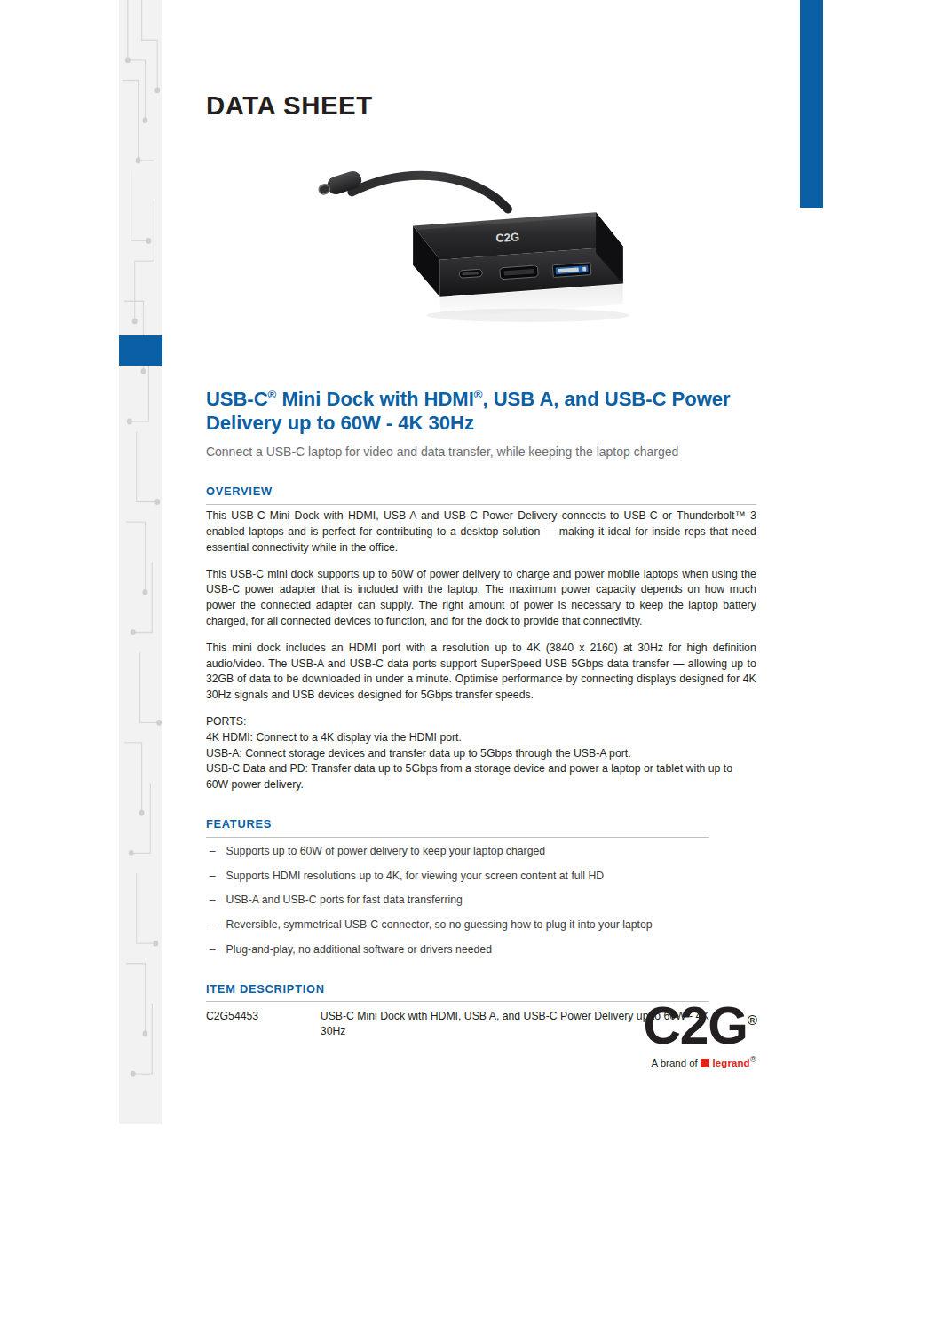Data Sheet
C2G
USB-C® Mini Dock with HDMI®, USB A, and USB-C Power Delivery up to 60W - 4K 30Hz
Connect a USB-C laptop for video and data transfer, while keeping the laptop charged
Overview
This USB-C Mini Dock with HDMI, USB-A and USB-C Power Delivery connects to USB-C or Thunderbolt™ 3 enabled laptops and is perfect for contributing to a desktop solution — making it ideal for inside reps that need essential connectivity while in the office.
This USB-C mini dock supports up to 60W of power delivery to charge and power mobile laptops when using the USB-C power adapter that is included with the laptop. The maximum power capacity depends on how much power the connected adapter can supply. The right amount of power is necessary to keep the laptop battery charged, for all connected devices to function, and for the dock to provide that connectivity.
This mini dock includes an HDMI port with a resolution up to 4K (3840 x 2160) at 30Hz for high definition audio/video. The USB-A and USB-C data ports support SuperSpeed USB 5Gbps data transfer — allowing up to 32GB of data to be downloaded in under a minute. Optimise performance by connecting displays designed for 4K 30Hz signals and USB devices designed for 5Gbps transfer speeds.
PORTS:
4K HDMI: Connect to a 4K display via the HDMI port.
USB-A: Connect storage devices and transfer data up to 5Gbps through the USB-A port.
USB-C Data and PD: Transfer data up to 5Gbps from a storage device and power a laptop or tablet with up to 60W power delivery.
Features
Supports up to 60W of power delivery to keep your laptop charged
Supports HDMI resolutions up to 4K, for viewing your screen content at full HD
USB-A and USB-C ports for fast data transferring
Reversible, symmetrical USB-C connector, so no guessing how to plug it into your laptop
Plug-and-play, no additional software or drivers needed
Item Description
C2G54453
USB-C Mini Dock with HDMI, USB A, and USB-C Power Delivery up to 60W - 4K 30Hz
C2G®
A brand of legrand®